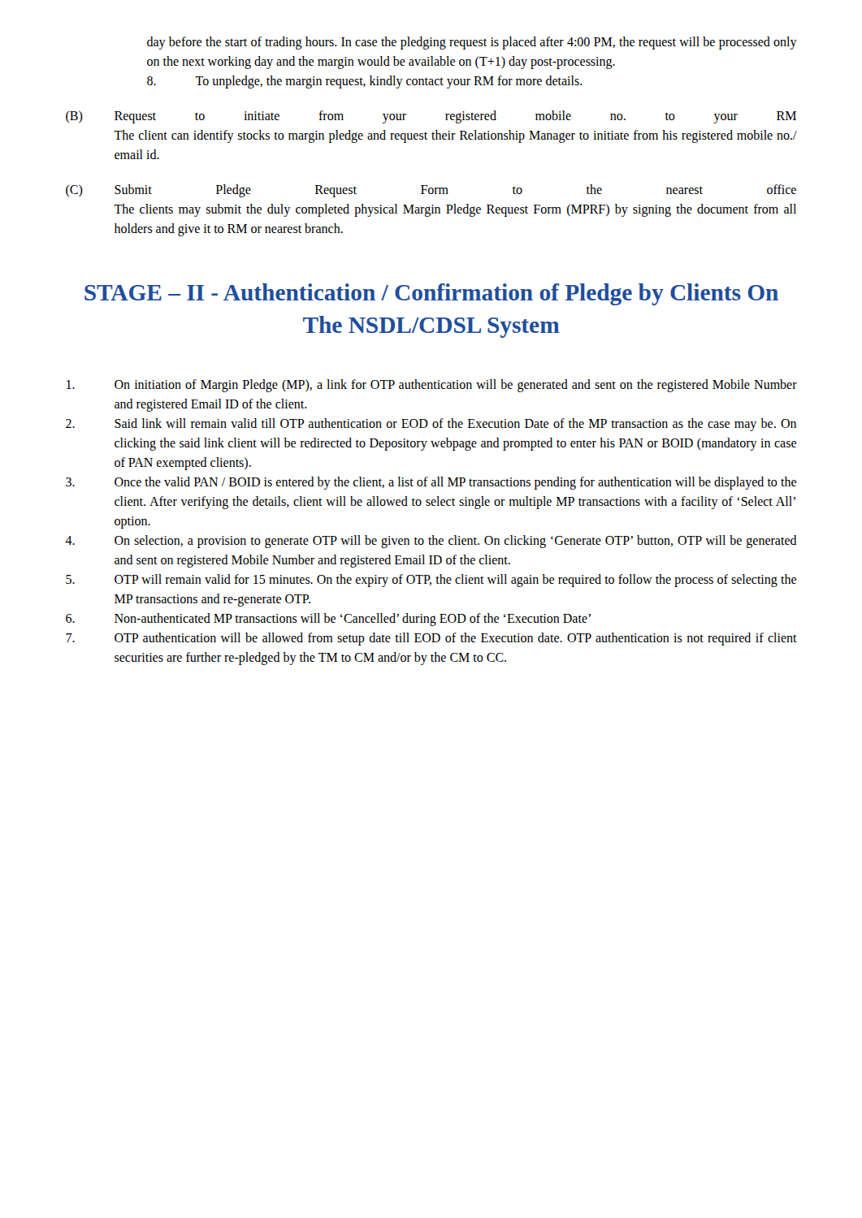day before the start of trading hours. In case the pledging request is placed after 4:00 PM, the request will be processed only on the next working day and the margin would be available on (T+1) day post-processing.
8. To unpledge, the margin request, kindly contact your RM for more details.
(B)
Request to initiate from your registered mobile no. to your RM
The client can identify stocks to margin pledge and request their Relationship Manager to initiate from his registered mobile no./ email id.
(C)
Submit Pledge Request Form to the nearest office
The clients may submit the duly completed physical Margin Pledge Request Form (MPRF) by signing the document from all holders and give it to RM or nearest branch.
STAGE – II - Authentication / Confirmation of Pledge by Clients On The NSDL/CDSL System
1. On initiation of Margin Pledge (MP), a link for OTP authentication will be generated and sent on the registered Mobile Number and registered Email ID of the client.
2. Said link will remain valid till OTP authentication or EOD of the Execution Date of the MP transaction as the case may be. On clicking the said link client will be redirected to Depository webpage and prompted to enter his PAN or BOID (mandatory in case of PAN exempted clients).
3. Once the valid PAN / BOID is entered by the client, a list of all MP transactions pending for authentication will be displayed to the client. After verifying the details, client will be allowed to select single or multiple MP transactions with a facility of ‘Select All’ option.
4. On selection, a provision to generate OTP will be given to the client. On clicking ‘Generate OTP’ button, OTP will be generated and sent on registered Mobile Number and registered Email ID of the client.
5. OTP will remain valid for 15 minutes. On the expiry of OTP, the client will again be required to follow the process of selecting the MP transactions and re-generate OTP.
6. Non-authenticated MP transactions will be ‘Cancelled’ during EOD of the ‘Execution Date’
7. OTP authentication will be allowed from setup date till EOD of the Execution date. OTP authentication is not required if client securities are further re-pledged by the TM to CM and/or by the CM to CC.